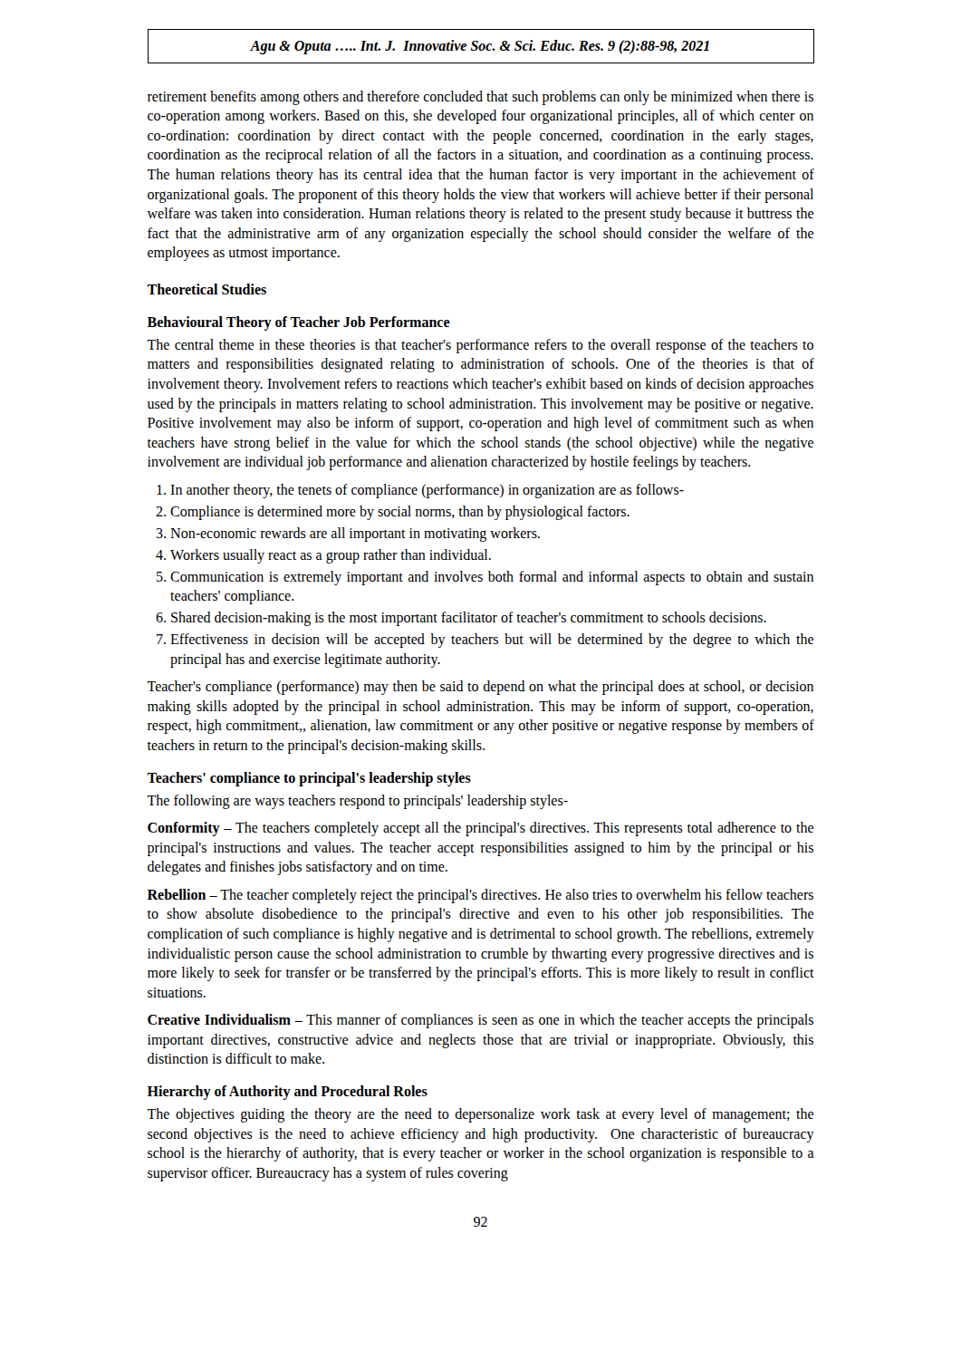Agu & Oputa ….. Int. J. Innovative Soc. & Sci. Educ. Res. 9 (2):88-98, 2021
retirement benefits among others and therefore concluded that such problems can only be minimized when there is co-operation among workers. Based on this, she developed four organizational principles, all of which center on co-ordination: coordination by direct contact with the people concerned, coordination in the early stages, coordination as the reciprocal relation of all the factors in a situation, and coordination as a continuing process. The human relations theory has its central idea that the human factor is very important in the achievement of organizational goals. The proponent of this theory holds the view that workers will achieve better if their personal welfare was taken into consideration. Human relations theory is related to the present study because it buttress the fact that the administrative arm of any organization especially the school should consider the welfare of the employees as utmost importance.
Theoretical Studies
Behavioural Theory of Teacher Job Performance
The central theme in these theories is that teacher's performance refers to the overall response of the teachers to matters and responsibilities designated relating to administration of schools. One of the theories is that of involvement theory. Involvement refers to reactions which teacher's exhibit based on kinds of decision approaches used by the principals in matters relating to school administration. This involvement may be positive or negative. Positive involvement may also be inform of support, co-operation and high level of commitment such as when teachers have strong belief in the value for which the school stands (the school objective) while the negative involvement are individual job performance and alienation characterized by hostile feelings by teachers.
In another theory, the tenets of compliance (performance) in organization are as follows-
Compliance is determined more by social norms, than by physiological factors.
Non-economic rewards are all important in motivating workers.
Workers usually react as a group rather than individual.
Communication is extremely important and involves both formal and informal aspects to obtain and sustain teachers' compliance.
Shared decision-making is the most important facilitator of teacher's commitment to schools decisions.
Effectiveness in decision will be accepted by teachers but will be determined by the degree to which the principal has and exercise legitimate authority.
Teacher's compliance (performance) may then be said to depend on what the principal does at school, or decision making skills adopted by the principal in school administration. This may be inform of support, co-operation, respect, high commitment,, alienation, law commitment or any other positive or negative response by members of teachers in return to the principal's decision-making skills.
Teachers' compliance to principal's leadership styles
The following are ways teachers respond to principals' leadership styles-
Conformity
– The teachers completely accept all the principal's directives. This represents total adherence to the principal's instructions and values. The teacher accept responsibilities assigned to him by the principal or his delegates and finishes jobs satisfactory and on time.
Rebellion
– The teacher completely reject the principal's directives. He also tries to overwhelm his fellow teachers to show absolute disobedience to the principal's directive and even to his other job responsibilities. The complication of such compliance is highly negative and is detrimental to school growth. The rebellions, extremely individualistic person cause the school administration to crumble by thwarting every progressive directives and is more likely to seek for transfer or be transferred by the principal's efforts. This is more likely to result in conflict situations.
Creative Individualism
– This manner of compliances is seen as one in which the teacher accepts the principals important directives, constructive advice and neglects those that are trivial or inappropriate. Obviously, this distinction is difficult to make.
Hierarchy of Authority and Procedural Roles
The objectives guiding the theory are the need to depersonalize work task at every level of management; the second objectives is the need to achieve efficiency and high productivity. One characteristic of bureaucracy school is the hierarchy of authority, that is every teacher or worker in the school organization is responsible to a supervisor officer. Bureaucracy has a system of rules covering
92